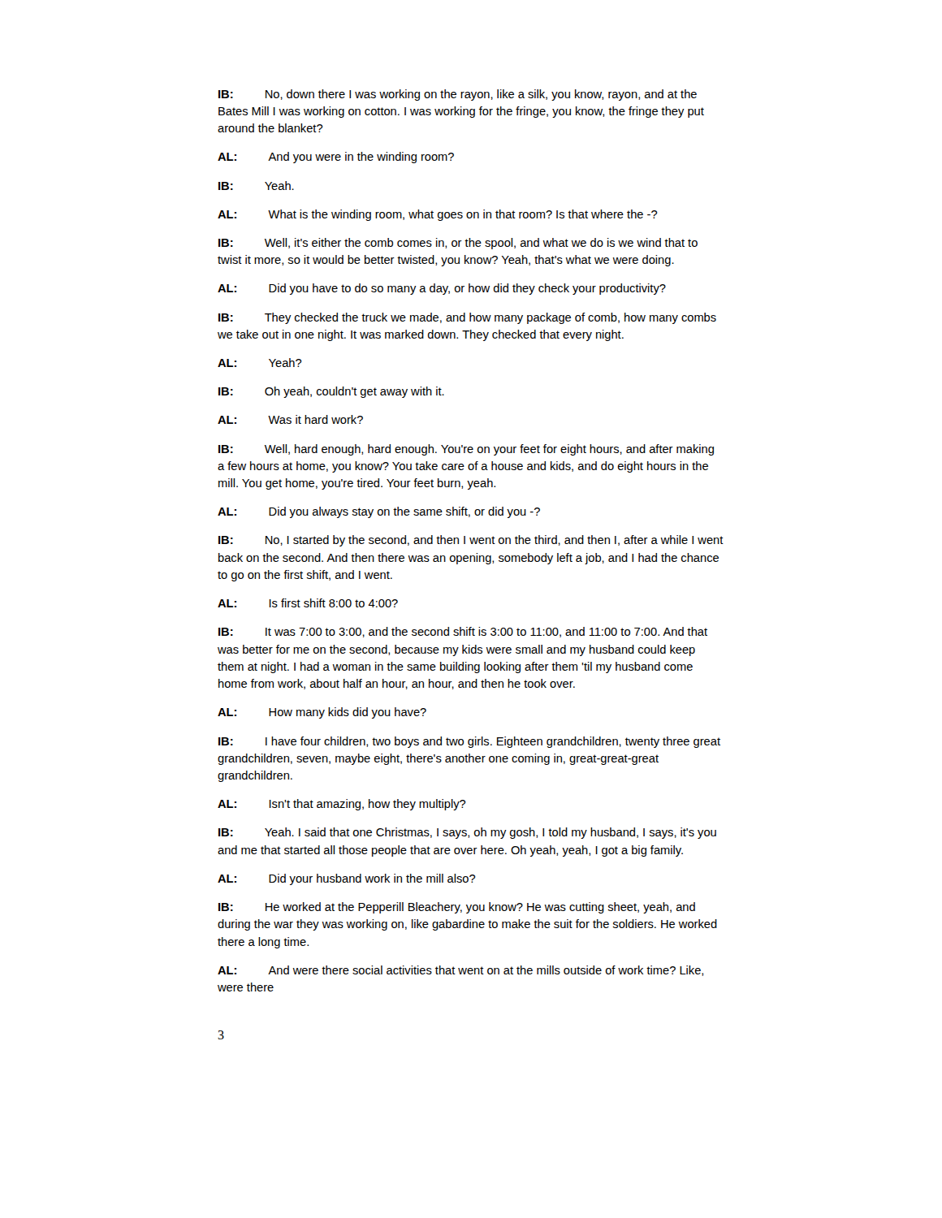IB: No, down there I was working on the rayon, like a silk, you know, rayon, and at the Bates Mill I was working on cotton. I was working for the fringe, you know, the fringe they put around the blanket?
AL: And you were in the winding room?
IB: Yeah.
AL: What is the winding room, what goes on in that room? Is that where the -?
IB: Well, it's either the comb comes in, or the spool, and what we do is we wind that to twist it more, so it would be better twisted, you know? Yeah, that's what we were doing.
AL: Did you have to do so many a day, or how did they check your productivity?
IB: They checked the truck we made, and how many package of comb, how many combs we take out in one night. It was marked down. They checked that every night.
AL: Yeah?
IB: Oh yeah, couldn't get away with it.
AL: Was it hard work?
IB: Well, hard enough, hard enough. You're on your feet for eight hours, and after making a few hours at home, you know? You take care of a house and kids, and do eight hours in the mill. You get home, you're tired. Your feet burn, yeah.
AL: Did you always stay on the same shift, or did you -?
IB: No, I started by the second, and then I went on the third, and then I, after a while I went back on the second. And then there was an opening, somebody left a job, and I had the chance to go on the first shift, and I went.
AL: Is first shift 8:00 to 4:00?
IB: It was 7:00 to 3:00, and the second shift is 3:00 to 11:00, and 11:00 to 7:00. And that was better for me on the second, because my kids were small and my husband could keep them at night. I had a woman in the same building looking after them 'til my husband come home from work, about half an hour, an hour, and then he took over.
AL: How many kids did you have?
IB: I have four children, two boys and two girls. Eighteen grandchildren, twenty three great grandchildren, seven, maybe eight, there's another one coming in, great-great-great grandchildren.
AL: Isn't that amazing, how they multiply?
IB: Yeah. I said that one Christmas, I says, oh my gosh, I told my husband, I says, it's you and me that started all those people that are over here. Oh yeah, yeah, I got a big family.
AL: Did your husband work in the mill also?
IB: He worked at the Pepperill Bleachery, you know? He was cutting sheet, yeah, and during the war they was working on, like gabardine to make the suit for the soldiers. He worked there a long time.
AL: And were there social activities that went on at the mills outside of work time? Like, were there
3